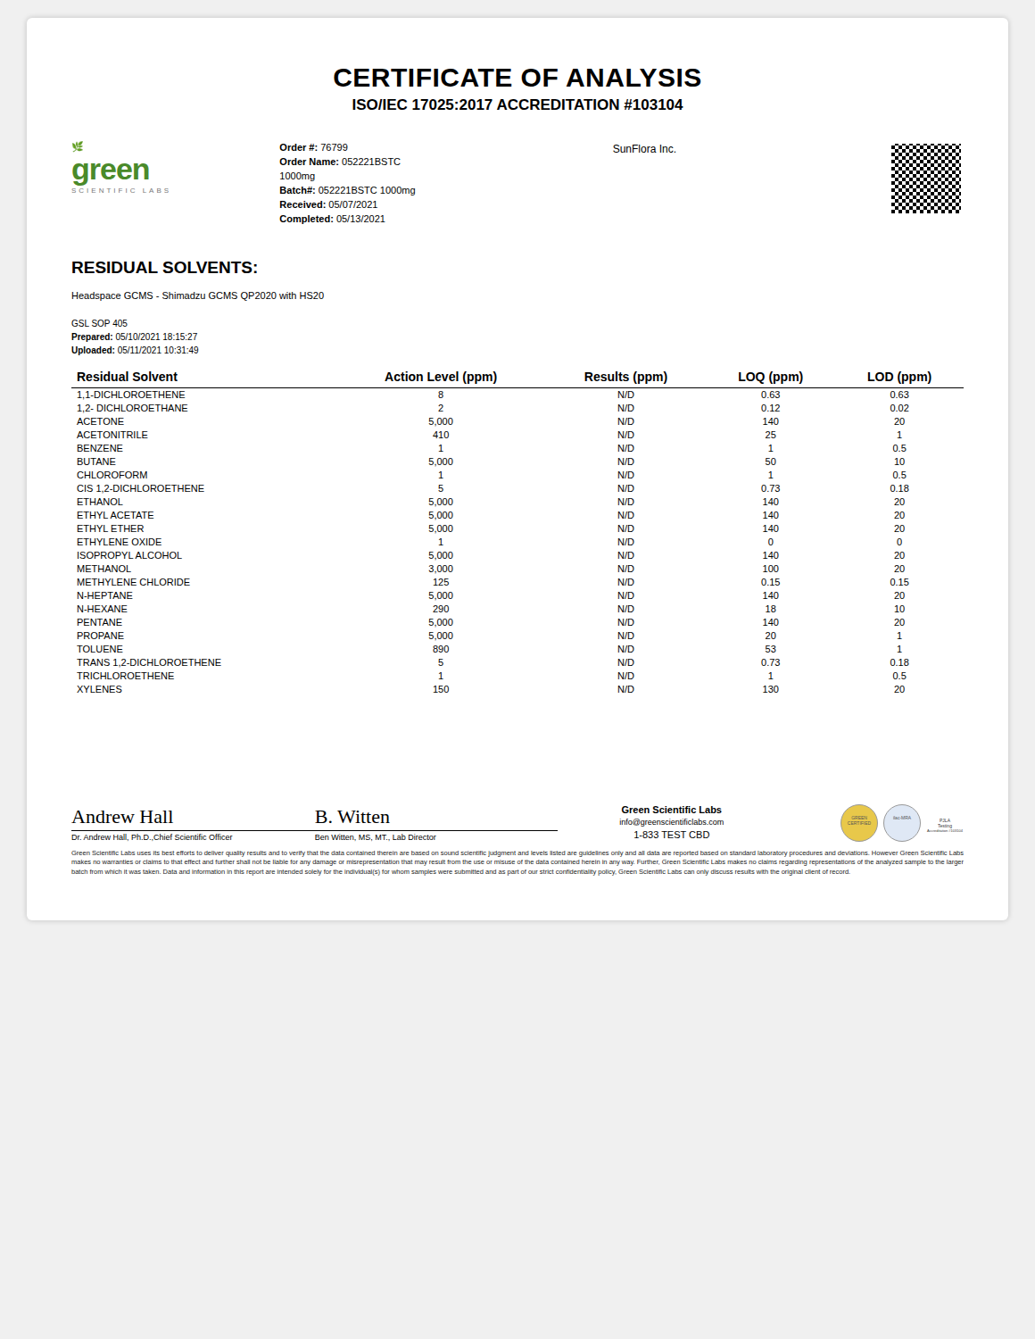CERTIFICATE OF ANALYSIS
ISO/IEC 17025:2017 ACCREDITATION #103104
🌿
green
SCIENTIFIC LABS
Order #: 76799
Order Name: 052221BSTC
1000mg
Batch#: 052221BSTC 1000mg
Received: 05/07/2021
Completed: 05/13/2021
SunFlora Inc.
RESIDUAL SOLVENTS:
Headspace GCMS - Shimadzu GCMS QP2020 with HS20
GSL SOP 405
Prepared: 05/10/2021 18:15:27
Uploaded: 05/11/2021 10:31:49
| Residual Solvent | Action Level (ppm) | Results (ppm) | LOQ (ppm) | LOD (ppm) |
| --- | --- | --- | --- | --- |
| 1,1-DICHLOROETHENE | 8 | N/D | 0.63 | 0.63 |
| 1,2- DICHLOROETHANE | 2 | N/D | 0.12 | 0.02 |
| ACETONE | 5,000 | N/D | 140 | 20 |
| ACETONITRILE | 410 | N/D | 25 | 1 |
| BENZENE | 1 | N/D | 1 | 0.5 |
| BUTANE | 5,000 | N/D | 50 | 10 |
| CHLOROFORM | 1 | N/D | 1 | 0.5 |
| CIS 1,2-DICHLOROETHENE | 5 | N/D | 0.73 | 0.18 |
| ETHANOL | 5,000 | N/D | 140 | 20 |
| ETHYL ACETATE | 5,000 | N/D | 140 | 20 |
| ETHYL ETHER | 5,000 | N/D | 140 | 20 |
| ETHYLENE OXIDE | 1 | N/D | 0 | 0 |
| ISOPROPYL ALCOHOL | 5,000 | N/D | 140 | 20 |
| METHANOL | 3,000 | N/D | 100 | 20 |
| METHYLENE CHLORIDE | 125 | N/D | 0.15 | 0.15 |
| N-HEPTANE | 5,000 | N/D | 140 | 20 |
| N-HEXANE | 290 | N/D | 18 | 10 |
| PENTANE | 5,000 | N/D | 140 | 20 |
| PROPANE | 5,000 | N/D | 20 | 1 |
| TOLUENE | 890 | N/D | 53 | 1 |
| TRANS 1,2-DICHLOROETHENE | 5 | N/D | 0.73 | 0.18 |
| TRICHLOROETHENE | 1 | N/D | 1 | 0.5 |
| XYLENES | 150 | N/D | 130 | 20 |
Andrew Hall
Dr. Andrew Hall, Ph.D.,Chief Scientific Officer
B. Witten
Ben Witten, MS, MT., Lab Director
Green Scientific Labs
info@greenscientificlabs.com
1-833 TEST CBD
GREEN
CERTIFIED
ilac-MRA
PJLA
Testing
Accreditation #103104
Green Scientific Labs uses its best efforts to deliver quality results and to verify that the data contained therein are based on sound scientific judgment and levels listed are guidelines only and all data are reported based on standard laboratory procedures and deviations. However Green Scientific Labs makes no warranties or claims to that effect and further shall not be liable for any damage or misrepresentation that may result from the use or misuse of the data contained herein in any way. Further, Green Scientific Labs makes no claims regarding representations of the analyzed sample to the larger batch from which it was taken. Data and information in this report are intended solely for the individual(s) for whom samples were submitted and as part of our strict confidentiality policy, Green Scientific Labs can only discuss results with the original client of record.